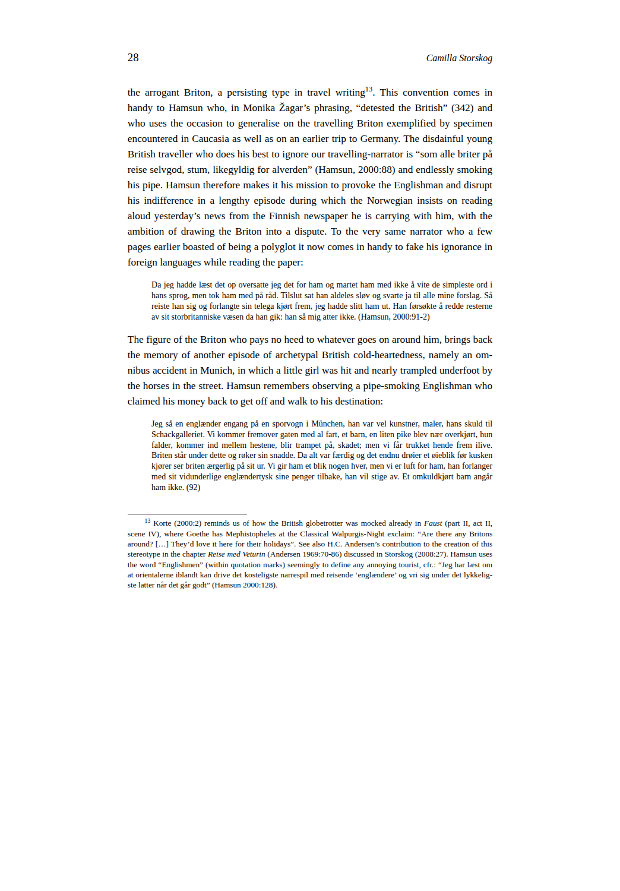28 Camilla Storskog
the arrogant Briton, a persisting type in travel writing13. This convention comes in handy to Hamsun who, in Monika Žagar’s phrasing, “detested the British” (342) and who uses the occasion to generalise on the travelling Briton exemplified by specimen encountered in Caucasia as well as on an earlier trip to Germany. The disdainful young British traveller who does his best to ignore our travelling-narrator is “som alle briter på reise selvgod, stum, likegyldig for alverden” (Hamsun, 2000:88) and endlessly smoking his pipe. Hamsun therefore makes it his mission to provoke the Englishman and disrupt his indifference in a lengthy episode during which the Norwegian insists on reading aloud yesterday’s news from the Finnish newspaper he is carrying with him, with the ambition of drawing the Briton into a dispute. To the very same narrator who a few pages earlier boasted of being a polyglot it now comes in handy to fake his ignorance in foreign languages while reading the paper:
Da jeg hadde læst det op oversatte jeg det for ham og martet ham med ikke å vite de simpleste ord i hans sprog, men tok ham med på råd. Tilslut sat han aldeles sløv og svarte ja til alle mine forslag. Så reiste han sig og forlangte sin telega kjørt frem, jeg hadde slitt ham ut. Han førsøkte å redde resterne av sit storbritanniske væsen da han gik: han så mig atter ikke. (Hamsun, 2000:91-2)
The figure of the Briton who pays no heed to whatever goes on around him, brings back the memory of another episode of archetypal British cold-heartedness, namely an omnibus accident in Munich, in which a little girl was hit and nearly trampled underfoot by the horses in the street. Hamsun remembers observing a pipe-smoking Englishman who claimed his money back to get off and walk to his destination:
Jeg så en englænder engang på en sporvogn i München, han var vel kunstner, maler, hans skuld til Schackgalleriet. Vi kommer fremover gaten med al fart, et barn, en liten pike blev nær overkjørt, hun falder, kommer ind mellem hestene, blir trampet på, skadet; men vi får trukket hende frem ilive. Briten står under dette og røker sin snadde. Da alt var færdig og det endnu drøier et øieblik før kusken kjører ser briten ærgerlig på sit ur. Vi gir ham et blik nogen hver, men vi er luft for ham, han forlanger med sit vidunderlige englændertysk sine penger tilbake, han vil stige av. Et omkuldkjørt barn angår ham ikke. (92)
13 Korte (2000:2) reminds us of how the British globetrotter was mocked already in Faust (part II, act II, scene IV), where Goethe has Mephistopheles at the Classical Walpurgis-Night exclaim: “Are there any Britons around? […] They’d love it here for their holidays”. See also H.C. Andersen’s contribution to the creation of this stereotype in the chapter Reise med Veturin (Andersen 1969:70-86) discussed in Storskog (2008:27). Hamsun uses the word “Englishmen” (within quotation marks) seemingly to define any annoying tourist, cfr.: “Jeg har læst om at orientalerne iblandt kan drive det kosteligste narrespil med reisende ‘englændere’ og vri sig under det lykkeligste latter når det går godt” (Hamsun 2000:128).